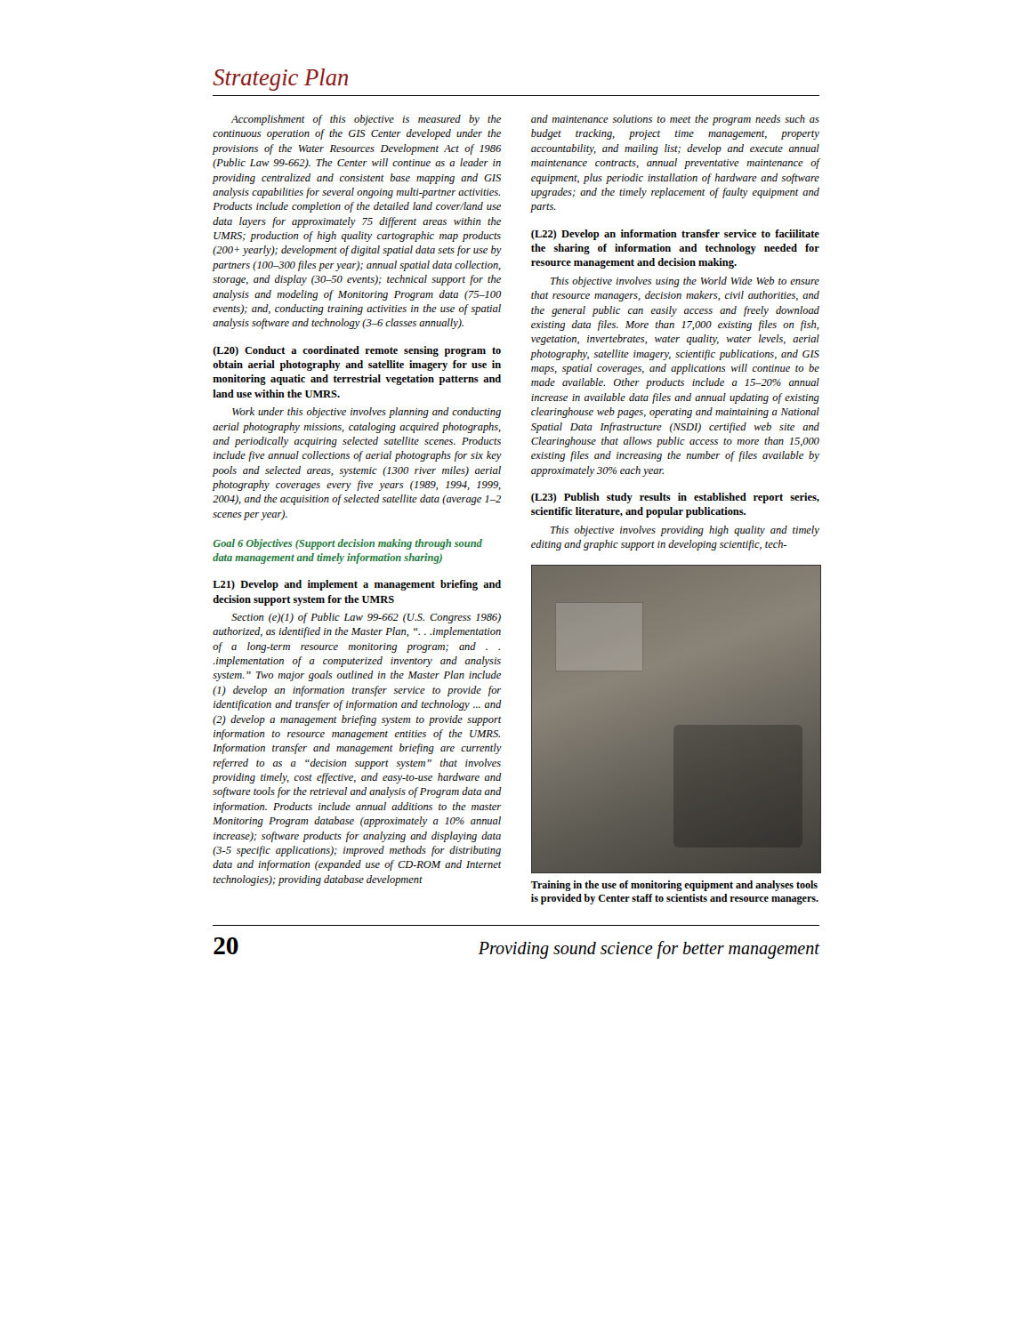Strategic Plan
Accomplishment of this objective is measured by the continuous operation of the GIS Center developed under the provisions of the Water Resources Development Act of 1986 (Public Law 99-662). The Center will continue as a leader in providing centralized and consistent base mapping and GIS analysis capabilities for several ongoing multi-partner activities. Products include completion of the detailed land cover/land use data layers for approximately 75 different areas within the UMRS; production of high quality cartographic map products (200+ yearly); development of digital spatial data sets for use by partners (100–300 files per year); annual spatial data collection, storage, and display (30–50 events); technical support for the analysis and modeling of Monitoring Program data (75–100 events); and, conducting training activities in the use of spatial analysis software and technology (3–6 classes annually).
(L20) Conduct a coordinated remote sensing program to obtain aerial photography and satellite imagery for use in monitoring aquatic and terrestrial vegetation patterns and land use within the UMRS.
Work under this objective involves planning and conducting aerial photography missions, cataloging acquired photographs, and periodically acquiring selected satellite scenes. Products include five annual collections of aerial photographs for six key pools and selected areas, systemic (1300 river miles) aerial photography coverages every five years (1989, 1994, 1999, 2004), and the acquisition of selected satellite data (average 1–2 scenes per year).
Goal 6 Objectives (Support decision making through sound data management and timely information sharing)
L21) Develop and implement a management briefing and decision support system for the UMRS
Section (e)(1) of Public Law 99-662 (U.S. Congress 1986) authorized, as identified in the Master Plan, “. . .implementation of a long-term resource monitoring program; and . . .implementation of a computerized inventory and analysis system.” Two major goals outlined in the Master Plan include (1) develop an information transfer service to provide for identification and transfer of information and technology ... and (2) develop a management briefing system to provide support information to resource management entities of the UMRS. Information transfer and management briefing are currently referred to as a “decision support system” that involves providing timely, cost effective, and easy-to-use hardware and software tools for the retrieval and analysis of Program data and information. Products include annual additions to the master Monitoring Program database (approximately a 10% annual increase); software products for analyzing and displaying data (3-5 specific applications); improved methods for distributing data and information (expanded use of CD-ROM and Internet technologies); providing database development
and maintenance solutions to meet the program needs such as budget tracking, project time management, property accountability, and mailing list; develop and execute annual maintenance contracts, annual preventative maintenance of equipment, plus periodic installation of hardware and software upgrades; and the timely replacement of faulty equipment and parts.
(L22) Develop an information transfer service to faciilitate the sharing of information and technology needed for resource management and decision making.
This objective involves using the World Wide Web to ensure that resource managers, decision makers, civil authorities, and the general public can easily access and freely download existing data files. More than 17,000 existing files on fish, vegetation, invertebrates, water quality, water levels, aerial photography, satellite imagery, scientific publications, and GIS maps, spatial coverages, and applications will continue to be made available. Other products include a 15–20% annual increase in available data files and annual updating of existing clearinghouse web pages, operating and maintaining a National Spatial Data Infrastructure (NSDI) certified web site and Clearinghouse that allows public access to more than 15,000 existing files and increasing the number of files available by approximately 30% each year.
(L23) Publish study results in established report series, scientific literature, and popular publications.
This objective involves providing high quality and timely editing and graphic support in developing scientific, tech-
Training in the use of monitoring equipment and analyses tools is provided by Center staff to scientists and resource managers.
20
Providing sound science for better management